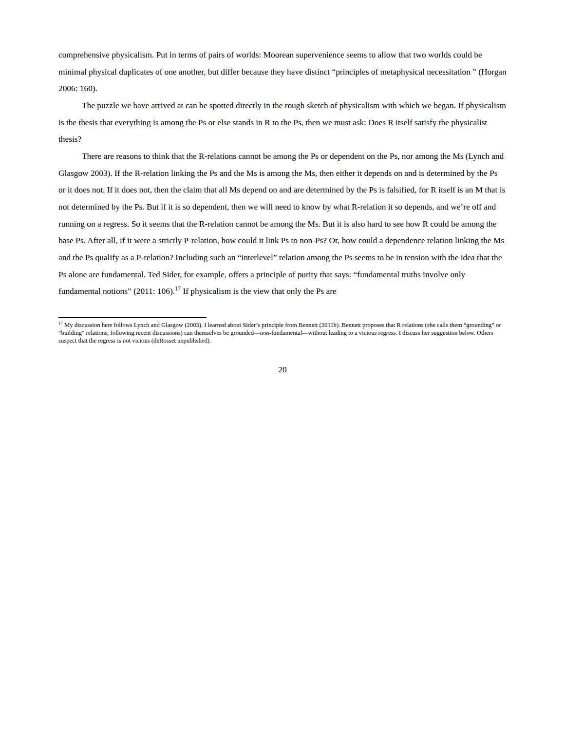comprehensive physicalism. Put in terms of pairs of worlds: Moorean supervenience seems to allow that two worlds could be minimal physical duplicates of one another, but differ because they have distinct “principles of metaphysical necessitation ” (Horgan 2006: 160).
The puzzle we have arrived at can be spotted directly in the rough sketch of physicalism with which we began. If physicalism is the thesis that everything is among the Ps or else stands in R to the Ps, then we must ask: Does R itself satisfy the physicalist thesis?
There are reasons to think that the R-relations cannot be among the Ps or dependent on the Ps, nor among the Ms (Lynch and Glasgow 2003). If the R-relation linking the Ps and the Ms is among the Ms, then either it depends on and is determined by the Ps or it does not. If it does not, then the claim that all Ms depend on and are determined by the Ps is falsified, for R itself is an M that is not determined by the Ps. But if it is so dependent, then we will need to know by what R-relation it so depends, and we’re off and running on a regress. So it seems that the R-relation cannot be among the Ms. But it is also hard to see how R could be among the base Ps. After all, if it were a strictly P-relation, how could it link Ps to non-Ps? Or, how could a dependence relation linking the Ms and the Ps qualify as a P-relation? Including such an “interlevel” relation among the Ps seems to be in tension with the idea that the Ps alone are fundamental. Ted Sider, for example, offers a principle of purity that says: “fundamental truths involve only fundamental notions” (2011: 106).17 If physicalism is the view that only the Ps are
17 My discussion here follows Lynch and Glasgow (2003). I learned about Sider’s principle from Bennett (2011b). Bennett proposes that R relations (she calls them “grounding” or “building” relations, following recent discussions) can themselves be grounded—non-fundamental—without leading to a vicious regress. I discuss her suggestion below. Others suspect that the regress is not vicious (deRosset unpublished).
20